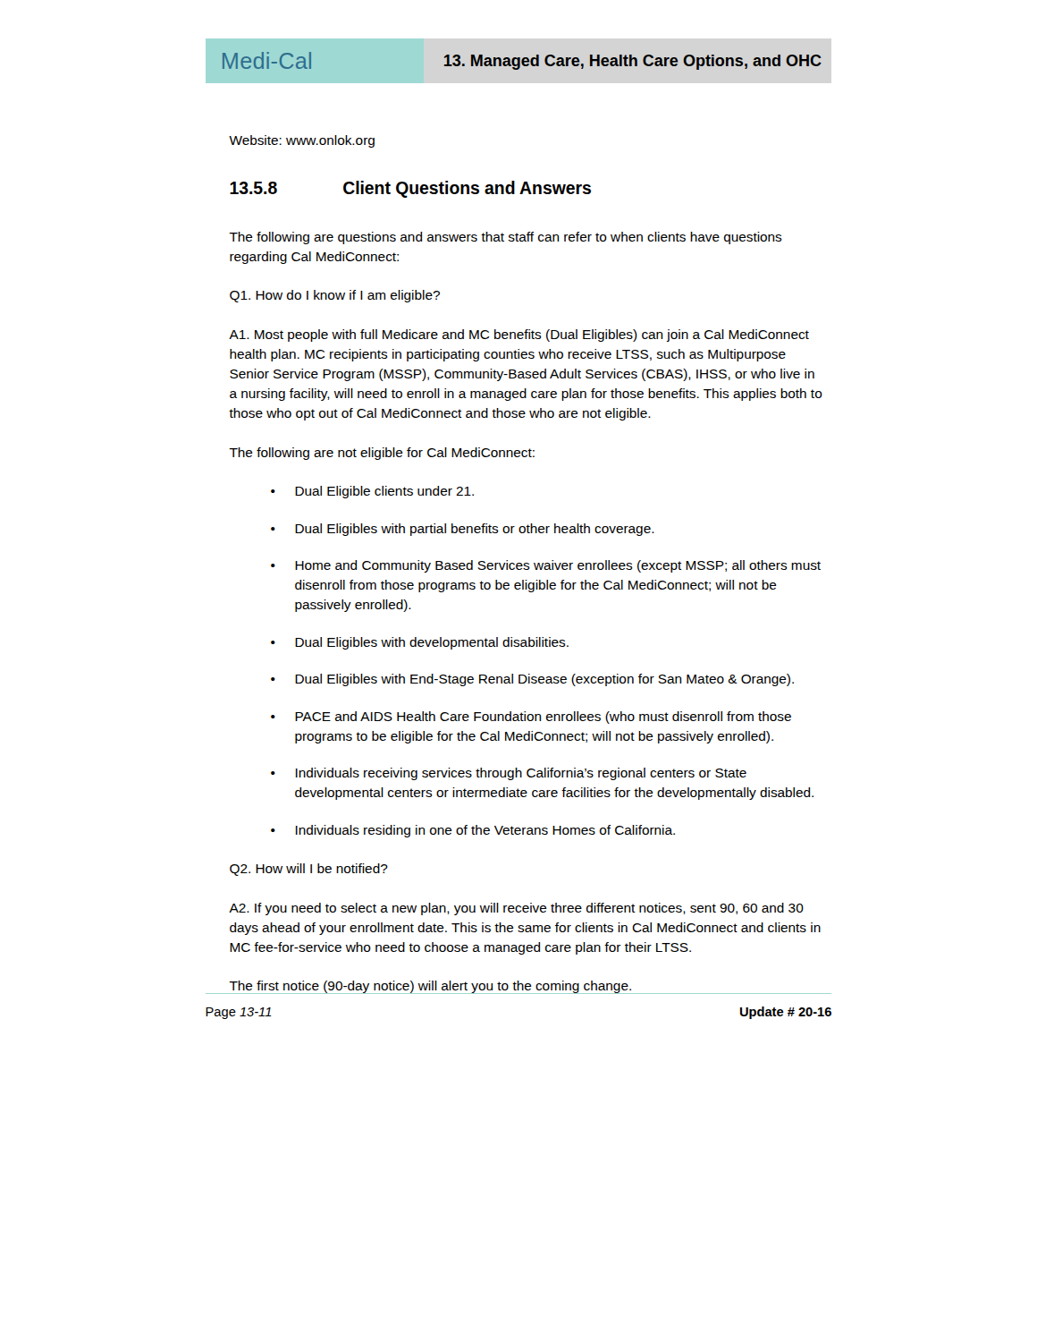Medi-Cal
13. Managed Care, Health Care Options, and OHC
Website: www.onlok.org
13.5.8 Client Questions and Answers
The following are questions and answers that staff can refer to when clients have questions regarding Cal MediConnect:
Q1. How do I know if I am eligible?
A1. Most people with full Medicare and MC benefits (Dual Eligibles) can join a Cal MediConnect health plan. MC recipients in participating counties who receive LTSS, such as Multipurpose Senior Service Program (MSSP), Community-Based Adult Services (CBAS), IHSS, or who live in a nursing facility, will need to enroll in a managed care plan for those benefits. This applies both to those who opt out of Cal MediConnect and those who are not eligible.
The following are not eligible for Cal MediConnect:
Dual Eligible clients under 21.
Dual Eligibles with partial benefits or other health coverage.
Home and Community Based Services waiver enrollees (except MSSP; all others must disenroll from those programs to be eligible for the Cal MediConnect; will not be passively enrolled).
Dual Eligibles with developmental disabilities.
Dual Eligibles with End-Stage Renal Disease (exception for San Mateo & Orange).
PACE and AIDS Health Care Foundation enrollees (who must disenroll from those programs to be eligible for the Cal MediConnect; will not be passively enrolled).
Individuals receiving services through California’s regional centers or State developmental centers or intermediate care facilities for the developmentally disabled.
Individuals residing in one of the Veterans Homes of California.
Q2. How will I be notified?
A2. If you need to select a new plan, you will receive three different notices, sent 90, 60 and 30 days ahead of your enrollment date. This is the same for clients in Cal MediConnect and clients in MC fee-for-service who need to choose a managed care plan for their LTSS.
The first notice (90-day notice) will alert you to the coming change.
Page 13-11
Update # 20-16